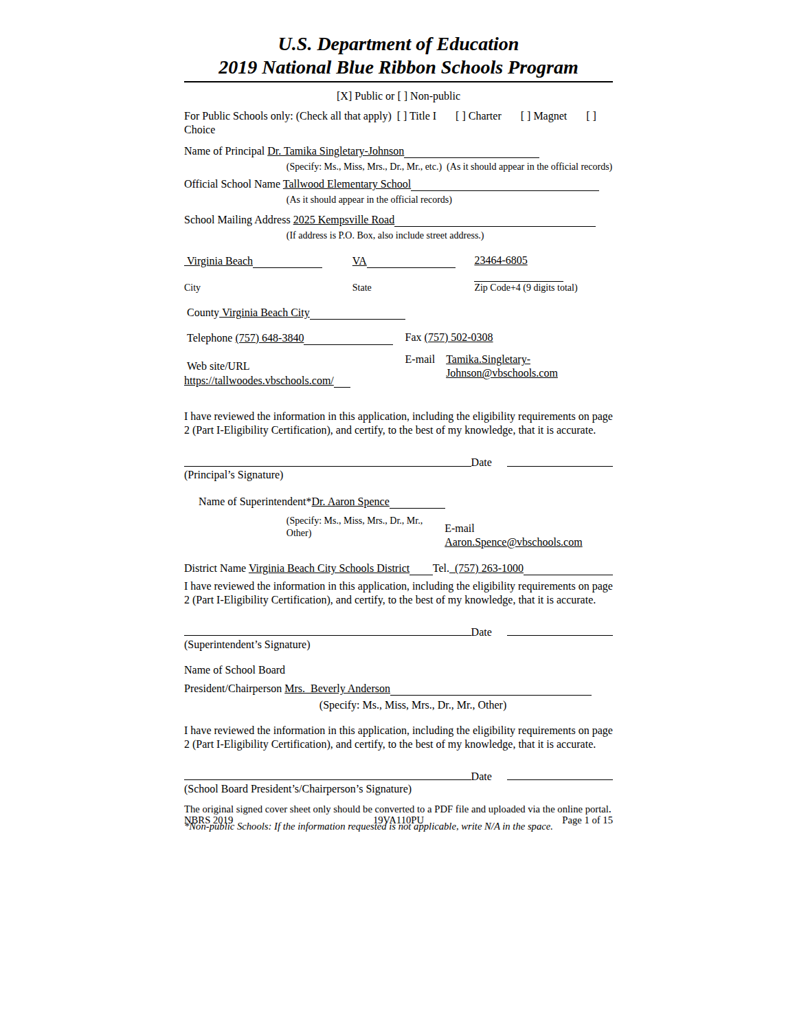U.S. Department of Education
2019 National Blue Ribbon Schools Program
[X] Public or [ ] Non-public
For Public Schools only: (Check all that apply) [ ] Title I [ ] Charter [ ] Magnet [ ] Choice
Name of Principal Dr. Tamika Singletary-Johnson
(Specify: Ms., Miss, Mrs., Dr., Mr., etc.) (As it should appear in the official records)
Official School Name Tallwood Elementary School
(As it should appear in the official records)
School Mailing Address 2025 Kempsville Road
(If address is P.O. Box, also include street address.)
| Virginia Beach | VA | 23464-6805 |
| City | State | Zip Code+4 (9 digits total) |
County Virginia Beach City
| Telephone (757) 648-3840 | Fax (757) 502-0308 |
| Web site/URL https://tallwoodes.vbschools.com/ | E-mail Tamika.Singletary- Johnson@vbschools.com |
I have reviewed the information in this application, including the eligibility requirements on page 2 (Part I-Eligibility Certification), and certify, to the best of my knowledge, that it is accurate.
| | Date | |
(Principal’s Signature)
Name of Superintendent*Dr. Aaron Spence
| (Specify: Ms., Miss, Mrs., Dr., Mr., Other) | E-mail Aaron.Spence@vbschools.com |
District Name Virginia Beach City Schools District Tel. (757) 263-1000
I have reviewed the information in this application, including the eligibility requirements on page 2 (Part I-Eligibility Certification), and certify, to the best of my knowledge, that it is accurate.
| | Date | |
(Superintendent’s Signature)
Name of School Board
President/Chairperson Mrs. Beverly Anderson
(Specify: Ms., Miss, Mrs., Dr., Mr., Other)
I have reviewed the information in this application, including the eligibility requirements on page 2 (Part I-Eligibility Certification), and certify, to the best of my knowledge, that it is accurate.
| | Date | |
(School Board President’s/Chairperson’s Signature)
The original signed cover sheet only should be converted to a PDF file and uploaded via the online portal.
*Non-public Schools: If the information requested is not applicable, write N/A in the space.
| NBRS 2019 | 19VA110PU | Page 1 of 15 |